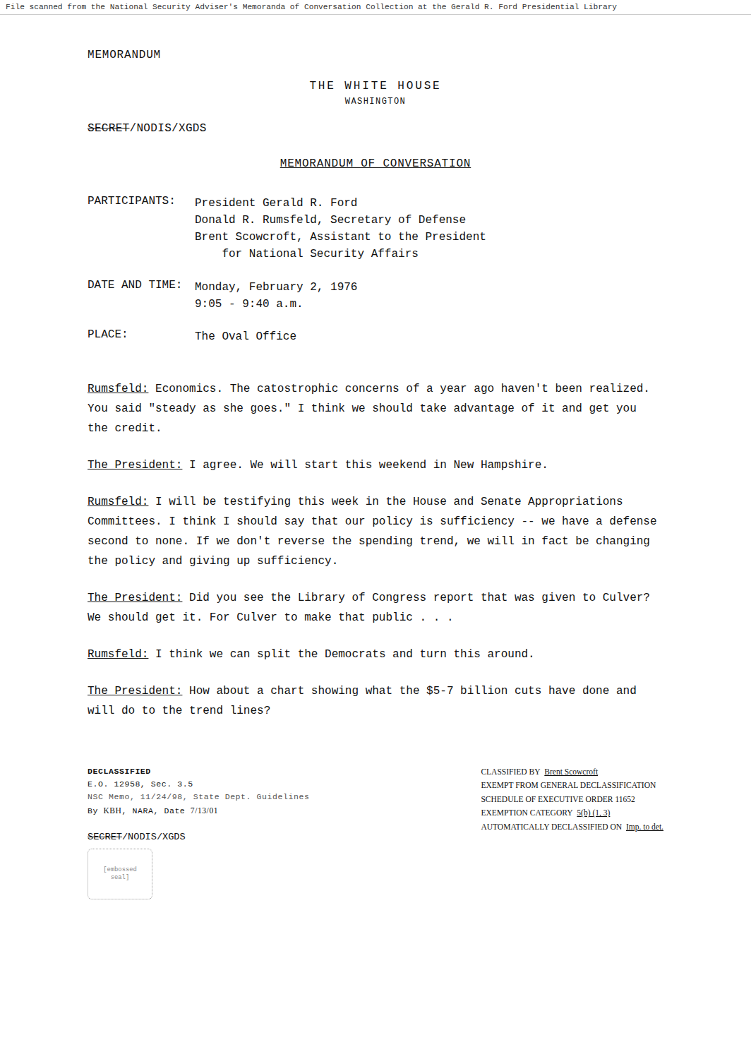File scanned from the National Security Adviser's Memoranda of Conversation Collection at the Gerald R. Ford Presidential Library
MEMORANDUM
THE WHITE HOUSE
WASHINGTON
SECRET/NODIS/XGDS
MEMORANDUM OF CONVERSATION
| PARTICIPANTS: | President Gerald R. Ford Donald R. Rumsfeld, Secretary of Defense Brent Scowcroft, Assistant to the President for National Security Affairs |
| DATE AND TIME: | Monday, February 2, 1976 9:05 - 9:40 a.m. |
| PLACE: | The Oval Office |
Rumsfeld: Economics. The catostrophic concerns of a year ago haven't been realized. You said "steady as she goes." I think we should take advantage of it and get you the credit.
The President: I agree. We will start this weekend in New Hampshire.
Rumsfeld: I will be testifying this week in the House and Senate Appropriations Committees. I think I should say that our policy is sufficiency -- we have a defense second to none. If we don't reverse the spending trend, we will in fact be changing the policy and giving up sufficiency.
The President: Did you see the Library of Congress report that was given to Culver? We should get it. For Culver to make that public . . .
Rumsfeld: I think we can split the Democrats and turn this around.
The President: How about a chart showing what the $5-7 billion cuts have done and will do to the trend lines?
DECLASSIFIED
E.O. 12958, Sec. 3.5
NSC Memo, 11/24/98, State Dept. Guidelines
By KBH, NARA, Date 7/13/01
SECRET/NODIS/XGDS
[embossed
seal]
CLASSIFIED BY Brent Scowcroft
EXEMPT FROM GENERAL DECLASSIFICATION
SCHEDULE OF EXECUTIVE ORDER 11652
EXEMPTION CATEGORY 5(b) (1, 3)
AUTOMATICALLY DECLASSIFIED ON Imp. to det.